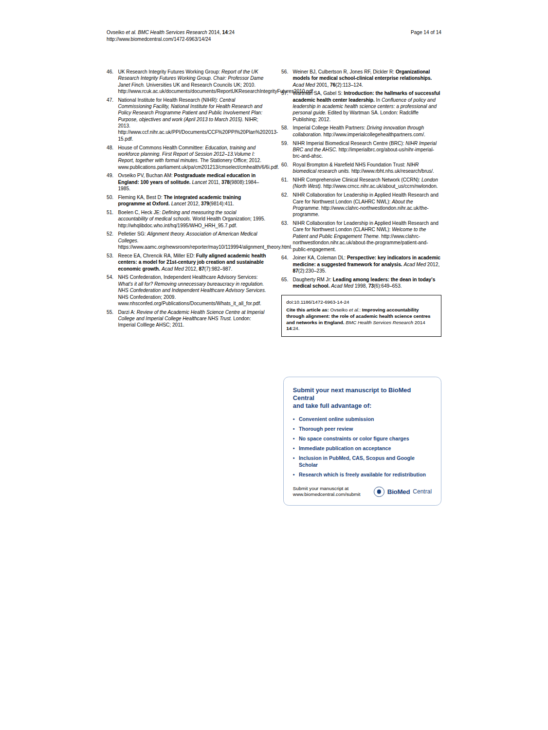Ovseiko et al. BMC Health Services Research 2014, 14:24
http://www.biomedcentral.com/1472-6963/14/24
Page 14 of 14
UK Research Integrity Futures Working Group: Report of the UK Research Integrity Futures Working Group. Chair: Professor Dame Janet Finch. Universities UK and Research Councils UK; 2010. http://www.rcuk.ac.uk/documents/documents/ReportUKResearchIntegrityFutures2010.pdf.
National Institute for Health Research (NIHR): Central Commissioning Facility, National Institute for Health Research and Policy Research Programme Patient and Public Involvement Plan: Purpose, objectives and work (April 2013 to March 2015). NIHR; 2013. http://www.ccf.nihr.ac.uk/PPI/Documents/CCF%20PPI%20Plan%202013-15.pdf.
House of Commons Health Committee: Education, training and workforce planning. First Report of Session 2012–13.Volume I: Report, together with formal minutes. The Stationery Office; 2012. www.publications.parliament.uk/pa/cm201213/cmselect/cmhealth/6/6i.pdf.
Ovseiko PV, Buchan AM: Postgraduate medical education in England: 100 years of solitude. Lancet 2011, 378(9808):1984–1985.
Fleming KA, Best D: The integrated academic training programme at Oxford. Lancet 2012, 379(9814):411.
Boelen C, Heck JE: Defining and measuring the social accountability of medical schools. World Health Organization; 1995. http://whqlibdoc.who.int/hq/1995/WHO_HRH_95.7.pdf.
Pelletier SG: Alignment theory. Association of American Medical Colleges. https://www.aamc.org/newsroom/reporter/may10/119994/alignment_theory.html.
Reece EA, Chrencik RA, Miller ED: Fully aligned academic health centers: a model for 21st-century job creation and sustainable economic growth. Acad Med 2012, 87(7):982–987.
NHS Confederation, Independent Healthcare Advisory Services: What's it all for? Removing unnecessary bureaucracy in regulation. NHS Confederation and Independent Healthcare Advisory Services. NHS Confederation; 2009. www.nhsconfed.org/Publications/Documents/Whats_it_all_for.pdf.
Darzi A: Review of the Academic Health Science Centre at Imperial College and Imperial College Healthcare NHS Trust. London: Imperial Colllege AHSC; 2011.
Weiner BJ, Culbertson R, Jones RF, Dickler R: Organizational models for medical school-clinical enterprise relationships. Acad Med 2001, 76(2):113–124.
Wartman SA, Gabel S: Introduction: the hallmarks of successful academic health center leadership. In Confluence of policy and leadership in academic health science centers: a professional and personal guide. Edited by Wartman SA. London: Radcliffe Publishing; 2012.
Imperial College Health Partners: Driving innovation through collaboration. http://www.imperialcollegehealthpartners.com/.
NIHR Imperial Biomedical Research Centre (BRC): NIHR Imperial BRC and the AHSC. http://imperialbrc.org/about-us/nihr-imperial-brc-and-ahsc.
Royal Brompton & Harefield NHS Foundation Trust: NIHR biomedical research units. http://www.rbht.nhs.uk/research/brus/.
NIHR Comprehensive Clinical Research Network (CCRN): London (North West). http://www.crncc.nihr.ac.uk/about_us/ccrn/nwlondon.
NIHR Collaboration for Leadership in Applied Health Research and Care for Northwest London (CLAHRC NWL): About the Programme. http://www.clahrc-northwestlondon.nihr.ac.uk/the-programme.
NIHR Collaboration for Leadership in Applied Health Research and Care for Northwest London (CLAHRC NWL): Welcome to the Patient and Public Engagement Theme. http://www.clahrc-northwestlondon.nihr.ac.uk/about-the-programme/patient-and-public-engagement.
Joiner KA, Coleman DL: Perspective: key indicators in academic medicine: a suggested framework for analysis. Acad Med 2012, 87(2):230–235.
Daugherty RM Jr: Leading among leaders: the dean in today's medical school. Acad Med 1998, 73(6):649–653.
doi:10.1186/1472-6963-14-24
Cite this article as: Ovseiko et al.: Improving accountability through alignment: the role of academic health science centres and networks in England. BMC Health Services Research 2014 14:24.
Submit your next manuscript to BioMed Central
and take full advantage of:
Convenient online submission
Thorough peer review
No space constraints or color figure charges
Immediate publication on acceptance
Inclusion in PubMed, CAS, Scopus and Google Scholar
Research which is freely available for redistribution
Submit your manuscript at
www.biomedcentral.com/submit
BioMed Central